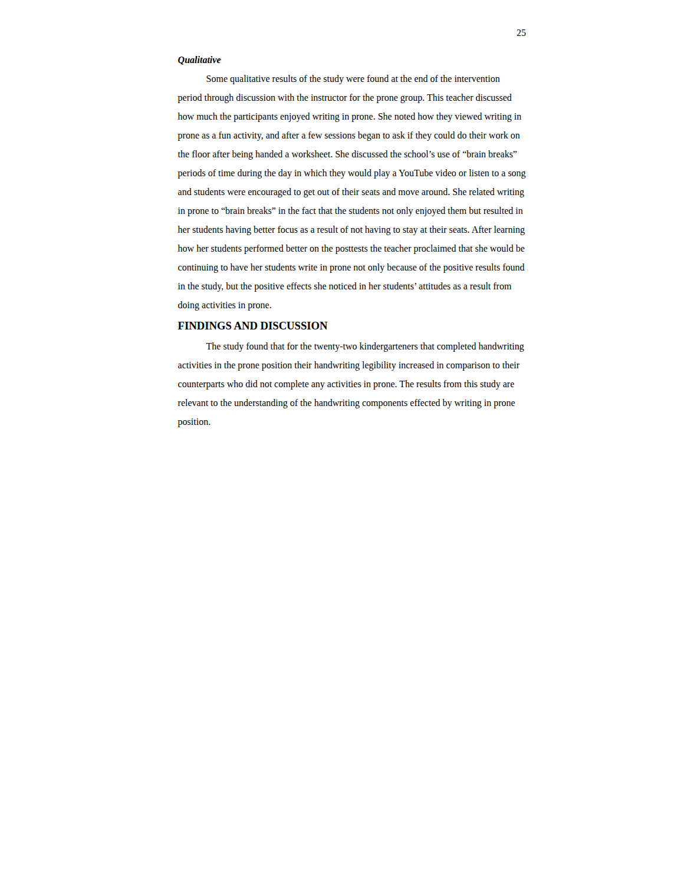25
Qualitative
Some qualitative results of the study were found at the end of the intervention period through discussion with the instructor for the prone group. This teacher discussed how much the participants enjoyed writing in prone. She noted how they viewed writing in prone as a fun activity, and after a few sessions began to ask if they could do their work on the floor after being handed a worksheet. She discussed the school’s use of “brain breaks” periods of time during the day in which they would play a YouTube video or listen to a song and students were encouraged to get out of their seats and move around. She related writing in prone to “brain breaks” in the fact that the students not only enjoyed them but resulted in her students having better focus as a result of not having to stay at their seats. After learning how her students performed better on the posttests the teacher proclaimed that she would be continuing to have her students write in prone not only because of the positive results found in the study, but the positive effects she noticed in her students’ attitudes as a result from doing activities in prone.
FINDINGS AND DISCUSSION
The study found that for the twenty-two kindergarteners that completed handwriting activities in the prone position their handwriting legibility increased in comparison to their counterparts who did not complete any activities in prone. The results from this study are relevant to the understanding of the handwriting components effected by writing in prone position.